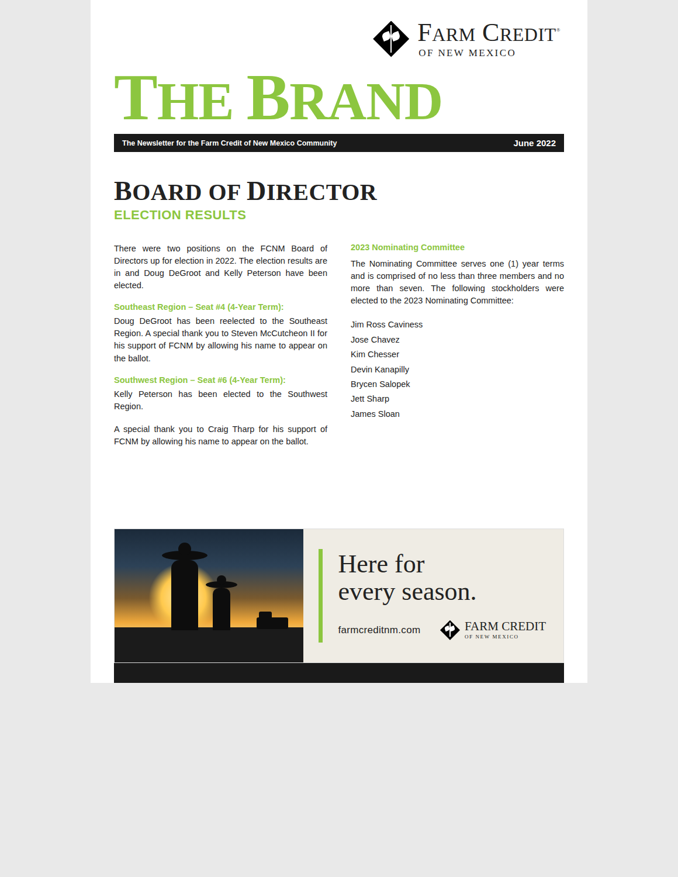FARM CREDIT®
OF NEW MEXICO
THE BRAND
The Newsletter for the Farm Credit of New Mexico Community June 2022
BOARD OF DIRECTOR
ELECTION RESULTS
There were two positions on the FCNM Board of Directors up for election in 2022. The election results are in and Doug DeGroot and Kelly Peterson have been elected.
Southeast Region – Seat #4 (4-Year Term):
Doug DeGroot has been reelected to the Southeast Region. A special thank you to Steven McCutcheon II for his support of FCNM by allowing his name to appear on the ballot.
Southwest Region – Seat #6 (4-Year Term):
Kelly Peterson has been elected to the Southwest Region.
A special thank you to Craig Tharp for his support of FCNM by allowing his name to appear on the ballot.
2023 Nominating Committee
The Nominating Committee serves one (1) year terms and is comprised of no less than three members and no more than seven. The following stockholders were elected to the 2023 Nominating Committee:
Jim Ross Caviness
Jose Chavez
Kim Chesser
Devin Kanapilly
Brycen Salopek
Jett Sharp
James Sloan
Here for
every season.
farmcreditnm.com
FARM CREDIT
OF NEW MEXICO